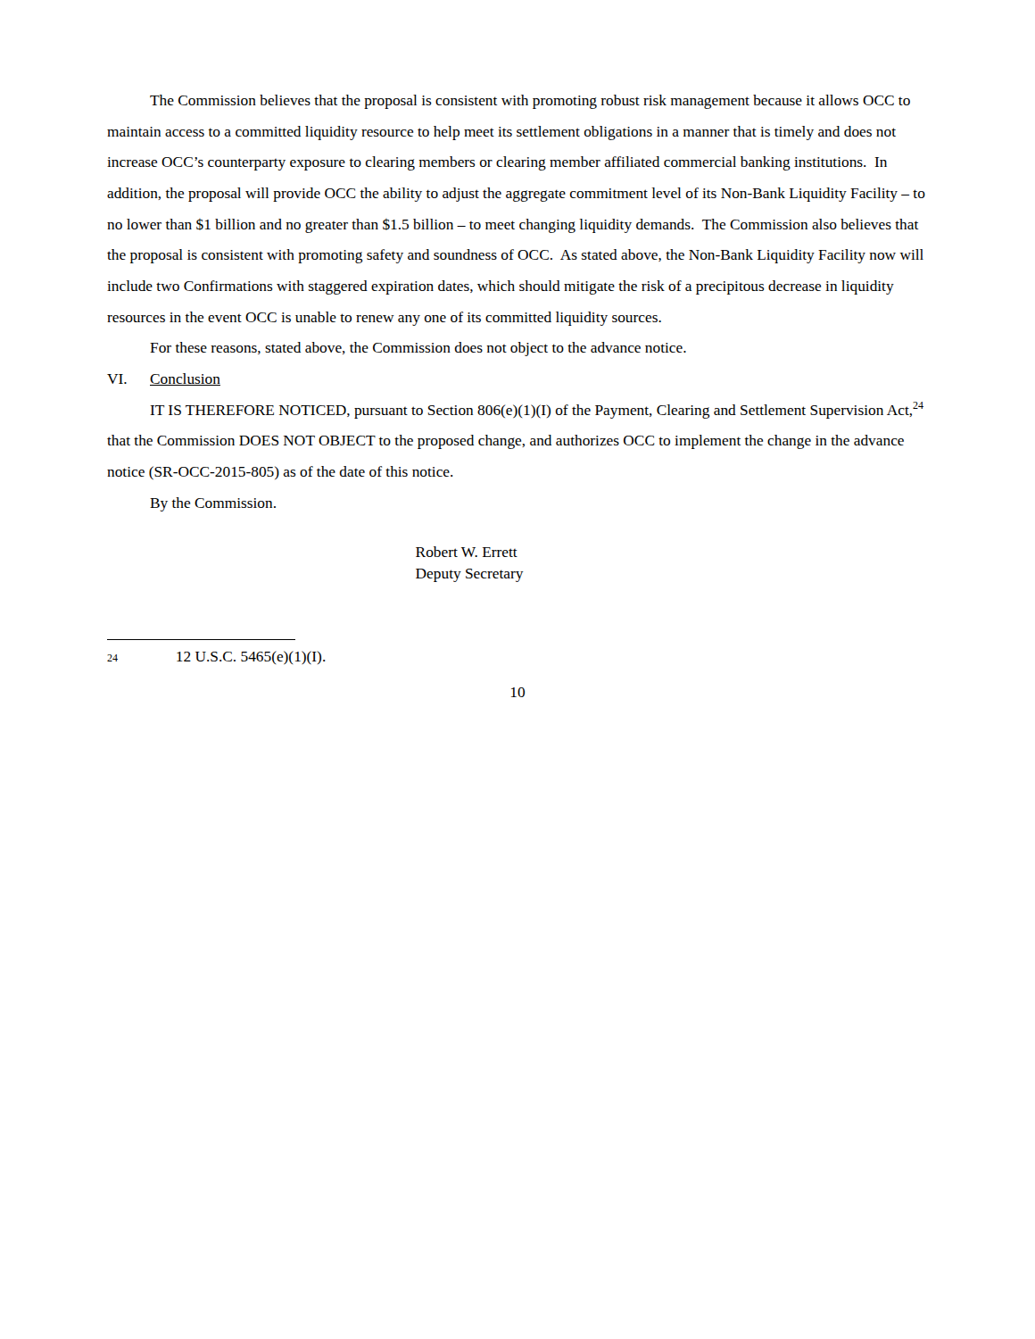The Commission believes that the proposal is consistent with promoting robust risk management because it allows OCC to maintain access to a committed liquidity resource to help meet its settlement obligations in a manner that is timely and does not increase OCC’s counterparty exposure to clearing members or clearing member affiliated commercial banking institutions. In addition, the proposal will provide OCC the ability to adjust the aggregate commitment level of its Non-Bank Liquidity Facility – to no lower than $1 billion and no greater than $1.5 billion – to meet changing liquidity demands. The Commission also believes that the proposal is consistent with promoting safety and soundness of OCC. As stated above, the Non-Bank Liquidity Facility now will include two Confirmations with staggered expiration dates, which should mitigate the risk of a precipitous decrease in liquidity resources in the event OCC is unable to renew any one of its committed liquidity sources.
For these reasons, stated above, the Commission does not object to the advance notice.
VI. Conclusion
IT IS THEREFORE NOTICED, pursuant to Section 806(e)(1)(I) of the Payment, Clearing and Settlement Supervision Act,24 that the Commission DOES NOT OBJECT to the proposed change, and authorizes OCC to implement the change in the advance notice (SR-OCC-2015-805) as of the date of this notice.
By the Commission.
Robert W. Errett
Deputy Secretary
24 12 U.S.C. 5465(e)(1)(I).
10